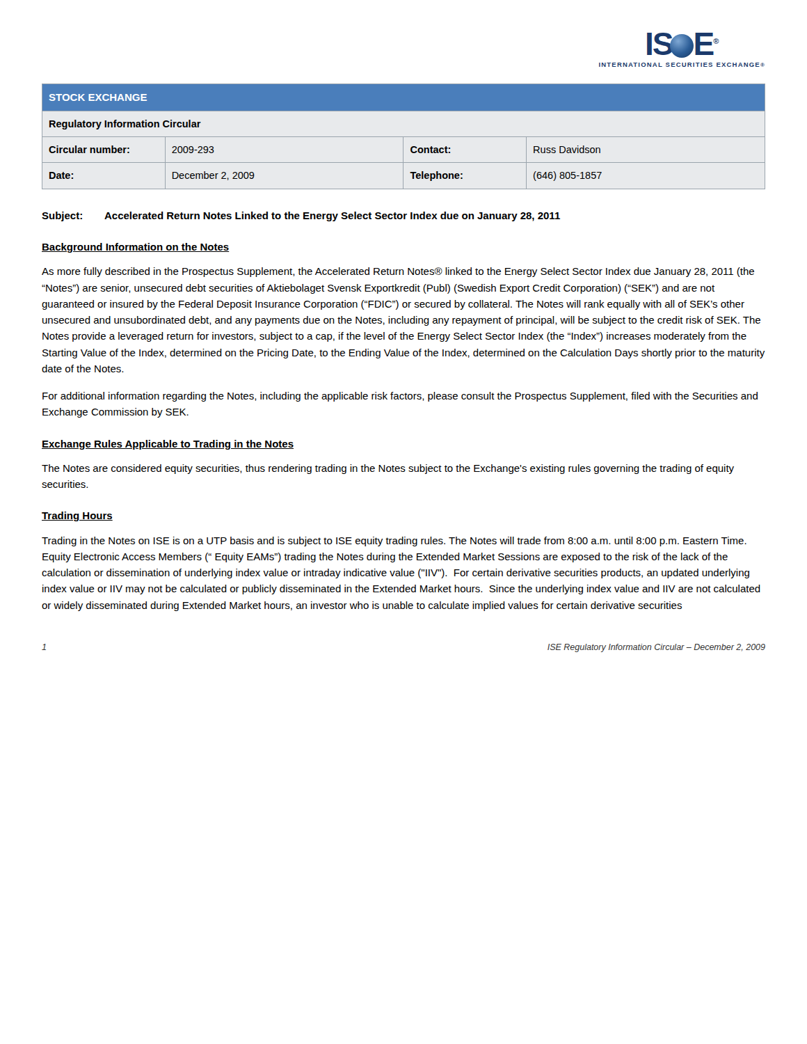IS E®
INTERNATIONAL SECURITIES EXCHANGE®
| STOCK EXCHANGE |
| Regulatory Information Circular |
| Circular number: | 2009-293 | Contact : | Russ Davidson |
| Date: | December 2, 2009 | Telephone : | (646) 805-1857 |
Subject: Accelerated Return Notes Linked to the Energy Select Sector Index due on January 28, 2011
Background Information on the Notes
As more fully described in the Prospectus Supplement, the Accelerated Return Notes® linked to the Energy Select Sector Index due January 28, 2011 (the “Notes”) are senior, unsecured debt securities of Aktiebolaget Svensk Exportkredit (Publ) (Swedish Export Credit Corporation) (“SEK”) and are not guaranteed or insured by the Federal Deposit Insurance Corporation (“FDIC”) or secured by collateral. The Notes will rank equally with all of SEK’s other unsecured and unsubordinated debt, and any payments due on the Notes, including any repayment of principal, will be subject to the credit risk of SEK. The Notes provide a leveraged return for investors, subject to a cap, if the level of the Energy Select Sector Index (the “Index”) increases moderately from the Starting Value of the Index, determined on the Pricing Date, to the Ending Value of the Index, determined on the Calculation Days shortly prior to the maturity date of the Notes.
For additional information regarding the Notes, including the applicable risk factors, please consult the Prospectus Supplement, filed with the Securities and Exchange Commission by SEK.
Exchange Rules Applicable to Trading in the Notes
The Notes are considered equity securities, thus rendering trading in the Notes subject to the Exchange's existing rules governing the trading of equity securities.
Trading Hours
Trading in the Notes on ISE is on a UTP basis and is subject to ISE equity trading rules. The Notes will trade from 8:00 a.m. until 8:00 p.m. Eastern Time. Equity Electronic Access Members (“ Equity EAMs”) trading the Notes during the Extended Market Sessions are exposed to the risk of the lack of the calculation or dissemination of underlying index value or intraday indicative value ("IIV"). For certain derivative securities products, an updated underlying index value or IIV may not be calculated or publicly disseminated in the Extended Market hours. Since the underlying index value and IIV are not calculated or widely disseminated during Extended Market hours, an investor who is unable to calculate implied values for certain derivative securities
1 ISE Regulatory Information Circular – December 2, 2009